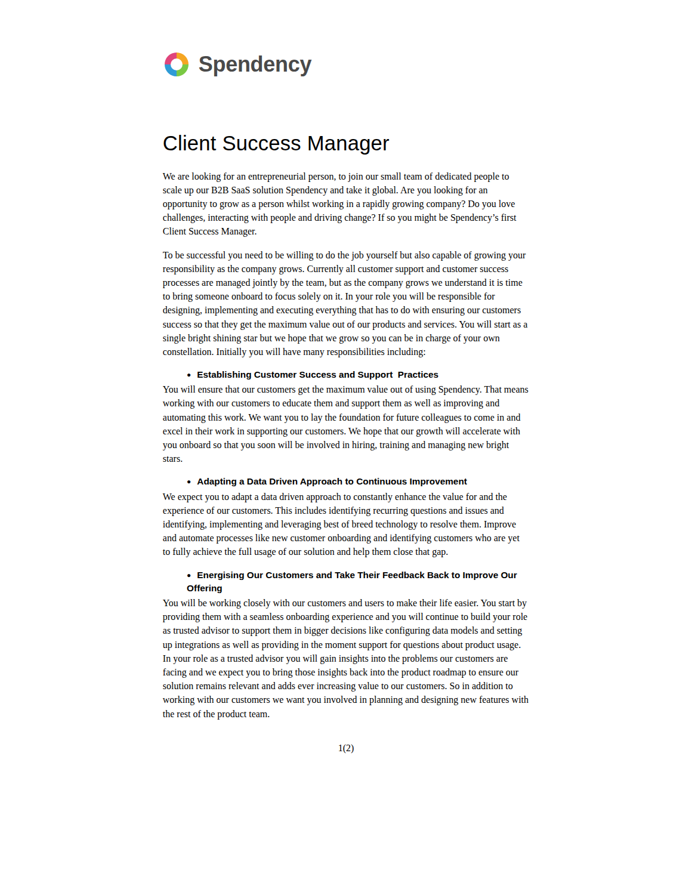Spendency
Client Success Manager
We are looking for an entrepreneurial person, to join our small team of dedicated people to scale up our B2B SaaS solution Spendency and take it global. Are you looking for an opportunity to grow as a person whilst working in a rapidly growing company? Do you love challenges, interacting with people and driving change? If so you might be Spendency’s first Client Success Manager.
To be successful you need to be willing to do the job yourself but also capable of growing your responsibility as the company grows. Currently all customer support and customer success processes are managed jointly by the team, but as the company grows we understand it is time to bring someone onboard to focus solely on it. In your role you will be responsible for designing, implementing and executing everything that has to do with ensuring our customers success so that they get the maximum value out of our products and services. You will start as a single bright shining star but we hope that we grow so you can be in charge of your own constellation. Initially you will have many responsibilities including:
Establishing Customer Success and Support Practices
You will ensure that our customers get the maximum value out of using Spendency. That means working with our customers to educate them and support them as well as improving and automating this work. We want you to lay the foundation for future colleagues to come in and excel in their work in supporting our customers. We hope that our growth will accelerate with you onboard so that you soon will be involved in hiring, training and managing new bright stars.
Adapting a Data Driven Approach to Continuous Improvement
We expect you to adapt a data driven approach to constantly enhance the value for and the experience of our customers. This includes identifying recurring questions and issues and identifying, implementing and leveraging best of breed technology to resolve them. Improve and automate processes like new customer onboarding and identifying customers who are yet to fully achieve the full usage of our solution and help them close that gap.
Energising Our Customers and Take Their Feedback Back to Improve Our Offering
You will be working closely with our customers and users to make their life easier. You start by providing them with a seamless onboarding experience and you will continue to build your role as trusted advisor to support them in bigger decisions like configuring data models and setting up integrations as well as providing in the moment support for questions about product usage. In your role as a trusted advisor you will gain insights into the problems our customers are facing and we expect you to bring those insights back into the product roadmap to ensure our solution remains relevant and adds ever increasing value to our customers. So in addition to working with our customers we want you involved in planning and designing new features with the rest of the product team.
1(2)